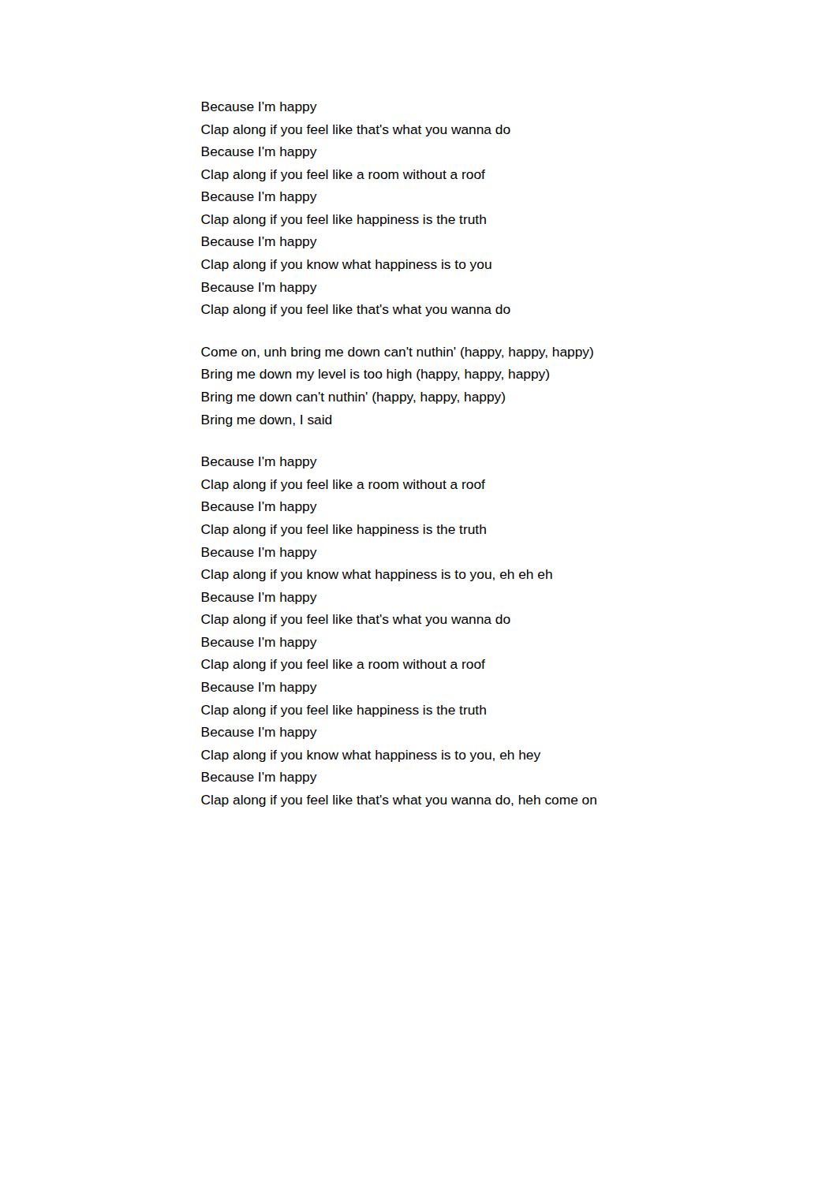Because I'm happy
Clap along if you feel like that's what you wanna do
Because I'm happy
Clap along if you feel like a room without a roof
Because I'm happy
Clap along if you feel like happiness is the truth
Because I'm happy
Clap along if you know what happiness is to you
Because I'm happy
Clap along if you feel like that's what you wanna do
Come on, unh bring me down can't nuthin' (happy, happy, happy)
Bring me down my level is too high (happy, happy, happy)
Bring me down can't nuthin' (happy, happy, happy)
Bring me down, I said
Because I'm happy
Clap along if you feel like a room without a roof
Because I'm happy
Clap along if you feel like happiness is the truth
Because I'm happy
Clap along if you know what happiness is to you, eh eh eh
Because I'm happy
Clap along if you feel like that's what you wanna do
Because I'm happy
Clap along if you feel like a room without a roof
Because I'm happy
Clap along if you feel like happiness is the truth
Because I'm happy
Clap along if you know what happiness is to you, eh hey
Because I'm happy
Clap along if you feel like that's what you wanna do, heh come on